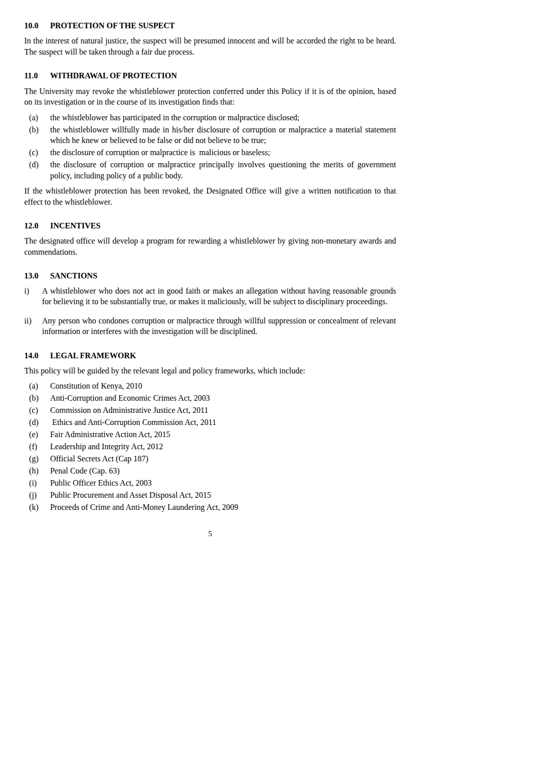10.0 PROTECTION OF THE SUSPECT
In the interest of natural justice, the suspect will be presumed innocent and will be accorded the right to be heard. The suspect will be taken through a fair due process.
11.0 WITHDRAWAL OF PROTECTION
The University may revoke the whistleblower protection conferred under this Policy if it is of the opinion, based on its investigation or in the course of its investigation finds that:
(a) the whistleblower has participated in the corruption or malpractice disclosed;
(b) the whistleblower willfully made in his/her disclosure of corruption or malpractice a material statement which he knew or believed to be false or did not believe to be true;
(c) the disclosure of corruption or malpractice is malicious or baseless;
(d) the disclosure of corruption or malpractice principally involves questioning the merits of government policy, including policy of a public body.
If the whistleblower protection has been revoked, the Designated Office will give a written notification to that effect to the whistleblower.
12.0 INCENTIVES
The designated office will develop a program for rewarding a whistleblower by giving non-monetary awards and commendations.
13.0 SANCTIONS
i) A whistleblower who does not act in good faith or makes an allegation without having reasonable grounds for believing it to be substantially true, or makes it maliciously, will be subject to disciplinary proceedings.
ii) Any person who condones corruption or malpractice through willful suppression or concealment of relevant information or interferes with the investigation will be disciplined.
14.0 LEGAL FRAMEWORK
This policy will be guided by the relevant legal and policy frameworks, which include:
(a) Constitution of Kenya, 2010
(b) Anti-Corruption and Economic Crimes Act, 2003
(c) Commission on Administrative Justice Act, 2011
(d) Ethics and Anti-Corruption Commission Act, 2011
(e) Fair Administrative Action Act, 2015
(f) Leadership and Integrity Act, 2012
(g) Official Secrets Act (Cap 187)
(h) Penal Code (Cap. 63)
(i) Public Officer Ethics Act, 2003
(j) Public Procurement and Asset Disposal Act, 2015
(k) Proceeds of Crime and Anti-Money Laundering Act, 2009
5